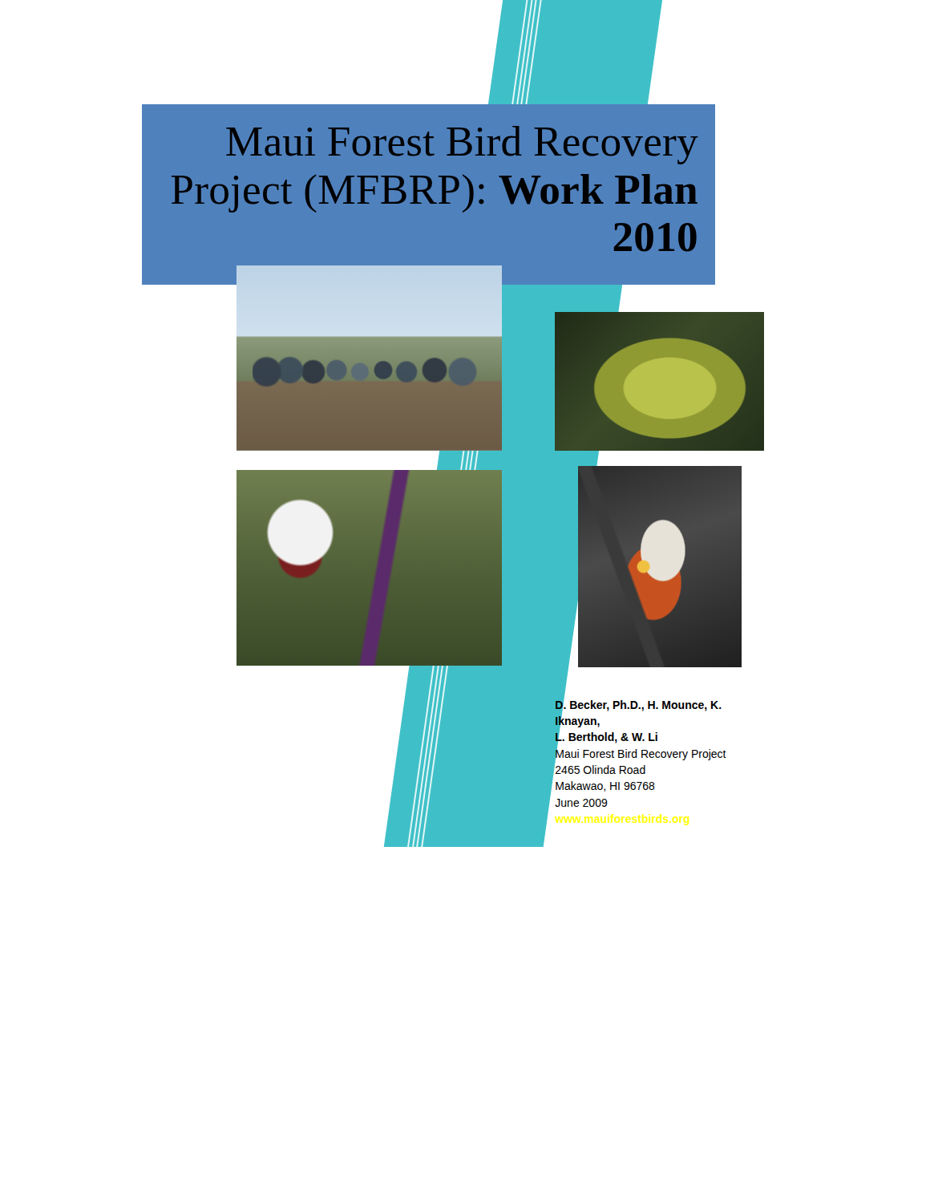Maui Forest Bird Recovery Project (MFBRP): Work Plan 2010
D. Becker, Ph.D., H. Mounce, K. Iknayan,
L. Berthold, & W. Li
Maui Forest Bird Recovery Project
2465 Olinda Road
Makawao, HI 96768
June 2009
www.mauiforestbirds.org